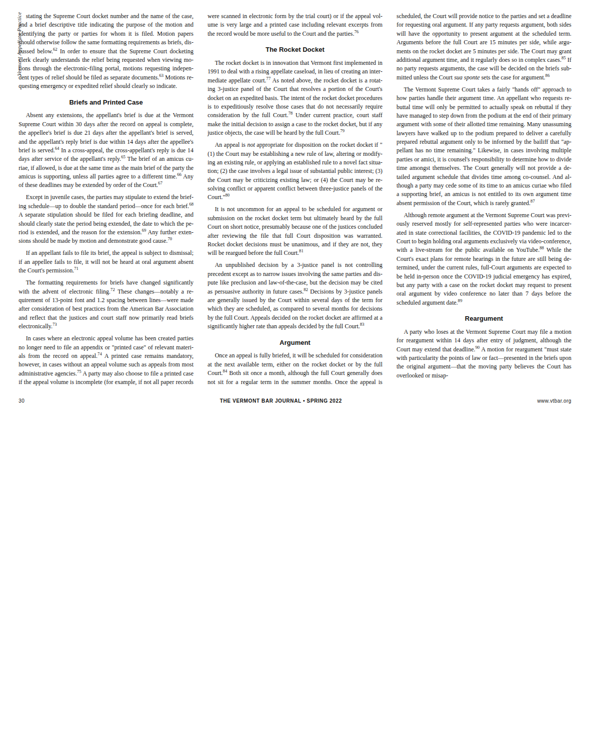Vermont Appellate Practice
stating the Supreme Court docket number and the name of the case, and a brief descriptive title indicating the purpose of the motion and identifying the party or parties for whom it is filed. Motion papers should otherwise follow the same formatting requirements as briefs, discussed below.62 In order to ensure that the Supreme Court docketing clerk clearly understands the relief being requested when viewing motions through the electronic-filing portal, motions requesting independent types of relief should be filed as separate documents.63 Motions requesting emergency or expedited relief should clearly so indicate.
Briefs and Printed Case
Absent any extensions, the appellant's brief is due at the Vermont Supreme Court within 30 days after the record on appeal is complete, the appellee's brief is due 21 days after the appellant's brief is served, and the appellant's reply brief is due within 14 days after the appellee's brief is served.64 In a cross-appeal, the cross-appellant's reply is due 14 days after service of the appellant's reply.65 The brief of an amicus curiae, if allowed, is due at the same time as the main brief of the party the amicus is supporting, unless all parties agree to a different time.66 Any of these deadlines may be extended by order of the Court.67
Except in juvenile cases, the parties may stipulate to extend the briefing schedule—up to double the standard period—once for each brief.68 A separate stipulation should be filed for each briefing deadline, and should clearly state the period being extended, the date to which the period is extended, and the reason for the extension.69 Any further extensions should be made by motion and demonstrate good cause.70
If an appellant fails to file its brief, the appeal is subject to dismissal; if an appellee fails to file, it will not be heard at oral argument absent the Court's permission.71
The formatting requirements for briefs have changed significantly with the advent of electronic filing.72 These changes—notably a requirement of 13-point font and 1.2 spacing between lines—were made after consideration of best practices from the American Bar Association and reflect that the justices and court staff now primarily read briefs electronically.73
In cases where an electronic appeal volume has been created parties no longer need to file an appendix or "printed case" of relevant materials from the record on appeal.74 A printed case remains mandatory, however, in cases without an appeal volume such as appeals from most administrative agencies.75 A party may also choose to file a printed case if the appeal volume is incomplete (for example, if not all paper records were scanned in electronic form by the trial court) or if the appeal volume is very large and a printed case including relevant excerpts from the record would be more useful to the Court and the parties.76
The Rocket Docket
The rocket docket is in innovation that Vermont first implemented in 1991 to deal with a rising appellate caseload, in lieu of creating an intermediate appellate court.77 As noted above, the rocket docket is a rotating 3-justice panel of the Court that resolves a portion of the Court's docket on an expedited basis. The intent of the rocket docket procedures is to expeditiously resolve those cases that do not necessarily require consideration by the full Court.78 Under current practice, court staff make the initial decision to assign a case to the rocket docket, but if any justice objects, the case will be heard by the full Court.79
An appeal is not appropriate for disposition on the rocket docket if "(1) the Court may be establishing a new rule of law, altering or modifying an existing rule, or applying an established rule to a novel fact situation; (2) the case involves a legal issue of substantial public interest; (3) the Court may be criticizing existing law; or (4) the Court may be resolving conflict or apparent conflict between three-justice panels of the Court."80
It is not uncommon for an appeal to be scheduled for argument or submission on the rocket docket term but ultimately heard by the full Court on short notice, presumably because one of the justices concluded after reviewing the file that full Court disposition was warranted. Rocket docket decisions must be unanimous, and if they are not, they will be reargued before the full Court.81
An unpublished decision by a 3-justice panel is not controlling precedent except as to narrow issues involving the same parties and dispute like preclusion and law-of-the-case, but the decision may be cited as persuasive authority in future cases.82 Decisions by 3-justice panels are generally issued by the Court within several days of the term for which they are scheduled, as compared to several months for decisions by the full Court. Appeals decided on the rocket docket are affirmed at a significantly higher rate than appeals decided by the full Court.83
Argument
Once an appeal is fully briefed, it will be scheduled for consideration at the next available term, either on the rocket docket or by the full Court.84 Both sit once a month, although the full Court generally does not sit for a regular term in the summer months. Once the appeal is scheduled, the Court will provide notice to the parties and set a deadline for requesting oral argument. If any party requests argument, both sides will have the opportunity to present argument at the scheduled term. Arguments before the full Court are 15 minutes per side, while arguments on the rocket docket are 5 minutes per side. The Court may grant additional argument time, and it regularly does so in complex cases.85 If no party requests arguments, the case will be decided on the briefs submitted unless the Court sua sponte sets the case for argument.86
The Vermont Supreme Court takes a fairly "hands off" approach to how parties handle their argument time. An appellant who requests rebuttal time will only be permitted to actually speak on rebuttal if they have managed to step down from the podium at the end of their primary argument with some of their allotted time remaining. Many unassuming lawyers have walked up to the podium prepared to deliver a carefully prepared rebuttal argument only to be informed by the bailiff that "appellant has no time remaining." Likewise, in cases involving multiple parties or amici, it is counsel's responsibility to determine how to divide time amongst themselves. The Court generally will not provide a detailed argument schedule that divides time among co-counsel. And although a party may cede some of its time to an amicus curiae who filed a supporting brief, an amicus is not entitled to its own argument time absent permission of the Court, which is rarely granted.87
Although remote argument at the Vermont Supreme Court was previously reserved mostly for self-represented parties who were incarcerated in state correctional facilities, the COVID-19 pandemic led to the Court to begin holding oral arguments exclusively via video-conference, with a live-stream for the public available on YouTube.88 While the Court's exact plans for remote hearings in the future are still being determined, under the current rules, full-Court arguments are expected to be held in-person once the COVID-19 judicial emergency has expired, but any party with a case on the rocket docket may request to present oral argument by video conference no later than 7 days before the scheduled argument date.89
Reargument
A party who loses at the Vermont Supreme Court may file a motion for reargument within 14 days after entry of judgment, although the Court may extend that deadline.90 A motion for reargument "must state with particularity the points of law or fact—presented in the briefs upon the original argument—that the moving party believes the Court has overlooked or misap-
30
The Vermont Bar Journal • Spring 2022
www.vtbar.org